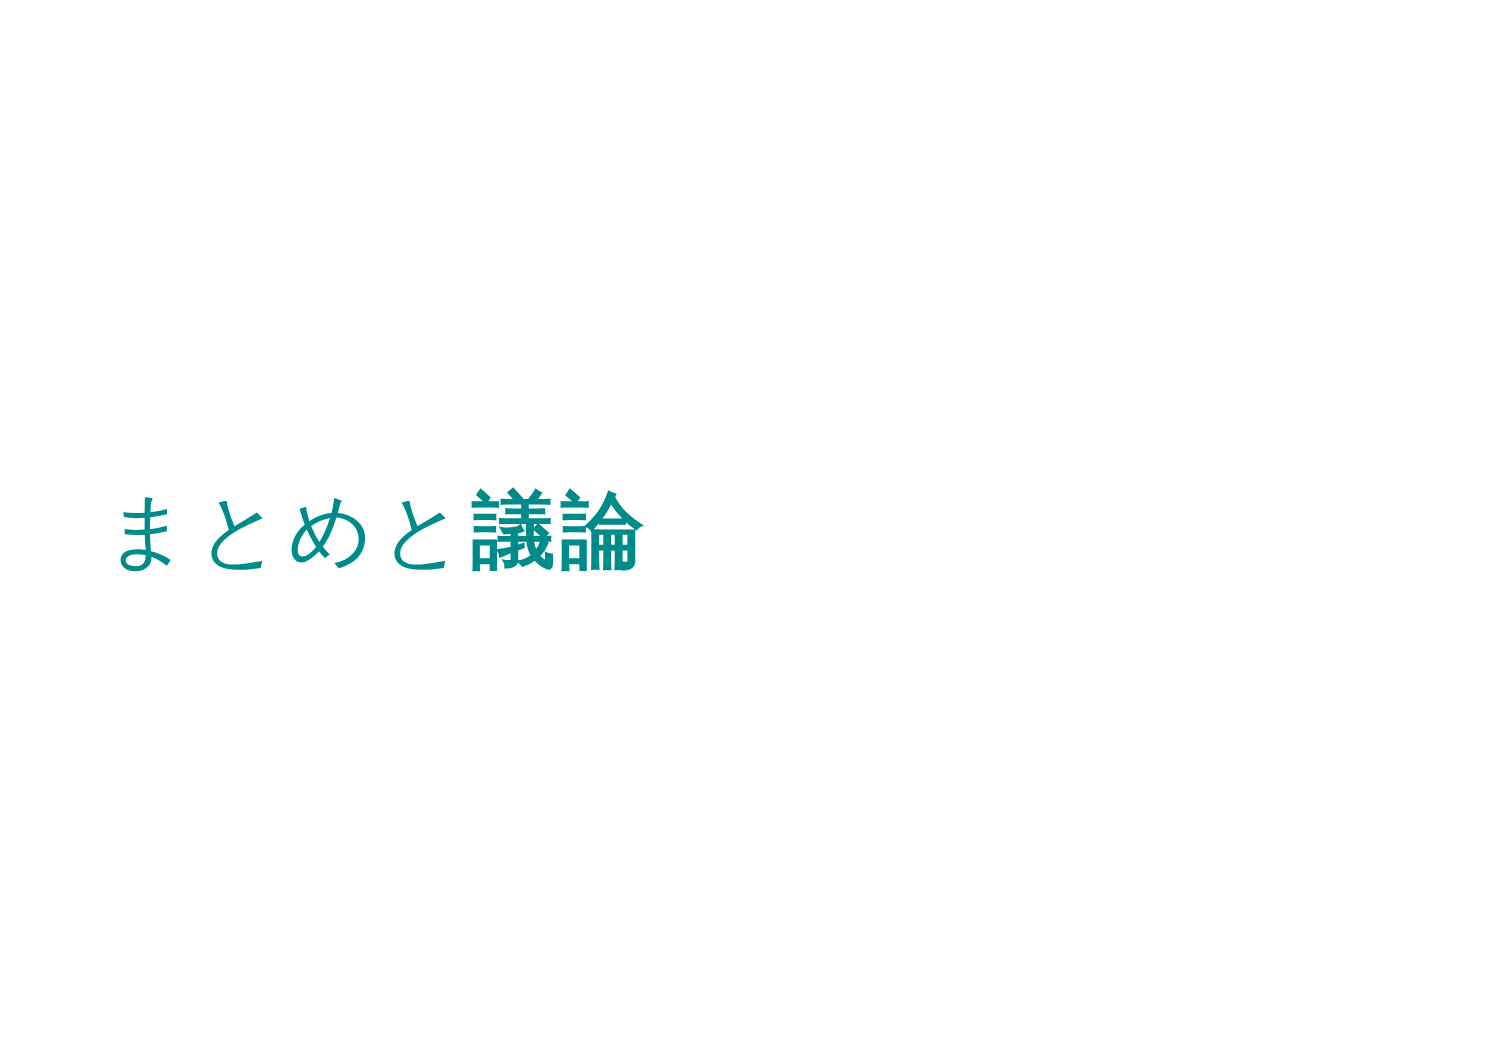まとめと議論